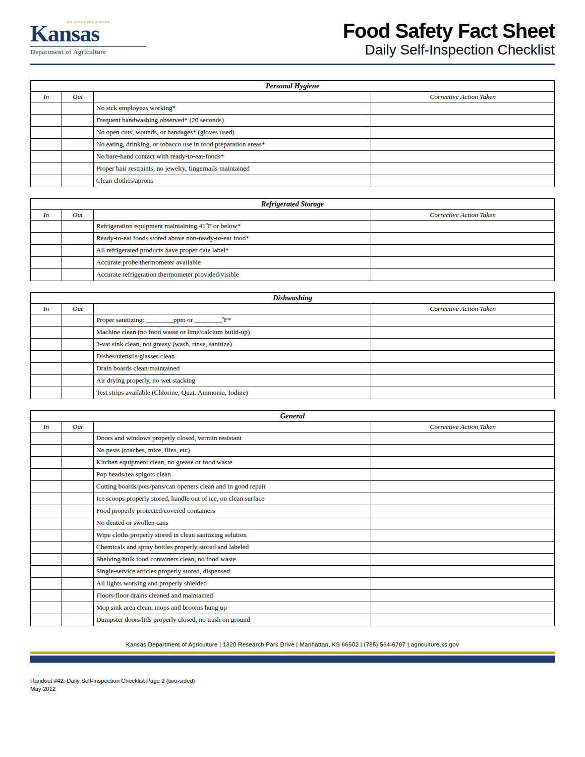AD ASTRA PER ASPERA
Kansas
Department of Agriculture
Food Safety Fact Sheet
Daily Self-Inspection Checklist
| Personal Hygiene |
| In | Out | | Corrective Action Taken |
| | | No sick employees working* | |
| | | Frequent handwashing observed* (20 seconds) | |
| | | No open cuts, wounds, or bandages* (gloves used) | |
| | | No eating, drinking, or tobacco use in food preparation areas* | |
| | | No bare-hand contact with ready-to-eat-foods* | |
| | | Proper hair restraints, no jewelry, fingernails maintained | |
| | | Clean clothes/aprons | |
| Refrigerated Storage |
| In | Out | | Corrective Action Taken |
| | | Refrigeration equipment maintaining 41ºF or below* | |
| | | Ready-to-eat foods stored above non-ready-to-eat food* | |
| | | All refrigerated products have proper date label* | |
| | | Accurate probe thermometer available | |
| | | Accurate refrigeration thermometer provided/visible | |
| Dishwashing |
| In | Out | | Corrective Action Taken |
| | | Proper sanitizing: ________ppm or ________ºF* | |
| | | Machine clean (no food waste or lime/calcium build-up) | |
| | | 3-vat sink clean, not greasy (wash, rinse, sanitize) | |
| | | Dishes/utensils/glasses clean | |
| | | Drain boards clean/maintained | |
| | | Air drying properly, no wet stacking | |
| | | Test strips available (Chlorine, Quat. Ammonia, Iodine) | |
| General |
| In | Out | | Corrective Action Taken |
| | | Doors and windows properly closed, vermin resistant | |
| | | No pests (roaches, mice, flies, etc) | |
| | | Kitchen equipment clean, no grease or food waste | |
| | | Pop heads/tea spigots clean | |
| | | Cutting boards/pots/pans/can openers clean and in good repair | |
| | | Ice scoops properly stored, handle out of ice, on clean surface | |
| | | Food properly protected/covered containers | |
| | | No dented or swollen cans | |
| | | Wipe cloths properly stored in clean sanitizing solution | |
| | | Chemicals and spray bottles properly stored and labeled | |
| | | Shelving/bulk food containers clean, no food waste | |
| | | Single-service articles properly stored, dispensed | |
| | | All lights working and properly shielded | |
| | | Floors/floor drains cleaned and maintained | |
| | | Mop sink area clean, mops and brooms hung up | |
| | | Dumpster doors/lids properly closed, no trash on ground | |
Kansas Department of Agriculture | 1320 Research Park Drive | Manhattan, KS 66502 | (785) 564-6767 | agriculture.ks.gov
Handout #42: Daily Self-Inspection Checklist Page 2 (two-sided)
May 2012